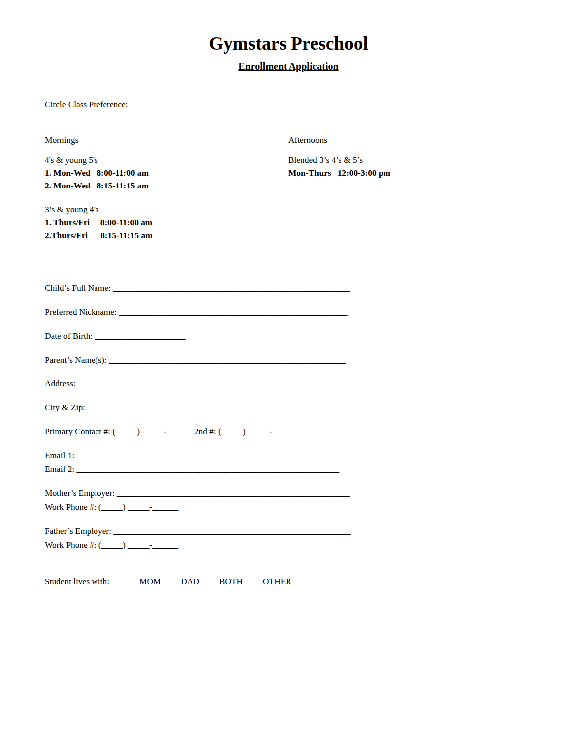Gymstars Preschool
Enrollment Application
Circle Class Preference:
| Mornings 4's & young 5's 1. Mon-Wed 8:00-11:00 am 2. Mon-Wed 8:15-11:15 am 3’s & young 4's 1. Thurs/Fri 8:00-11:00 am 2.Thurs/Fri 8:15-11:15 am | Afternoons Blended 3’s 4’s & 5’s Mon-Thurs 12:00-3:00 pm |
Child’s Full Name: _______________________________________________________
Preferred Nickname: _____________________________________________________
Date of Birth: _____________________
Parent’s Name(s): _______________________________________________________
Address: _____________________________________________________________
City & Zip: ___________________________________________________________
Primary Contact #: (_____) _____-______ 2nd #: (_____) _____-______
Email 1: _____________________________________________________________
Email 2: _____________________________________________________________
Mother’s Employer: ______________________________________________________
Work Phone #: (_____) _____-______
Father’s Employer: _______________________________________________________
Work Phone #: (_____) _____-______
Student lives with:MOM DAD BOTH OTHER ____________